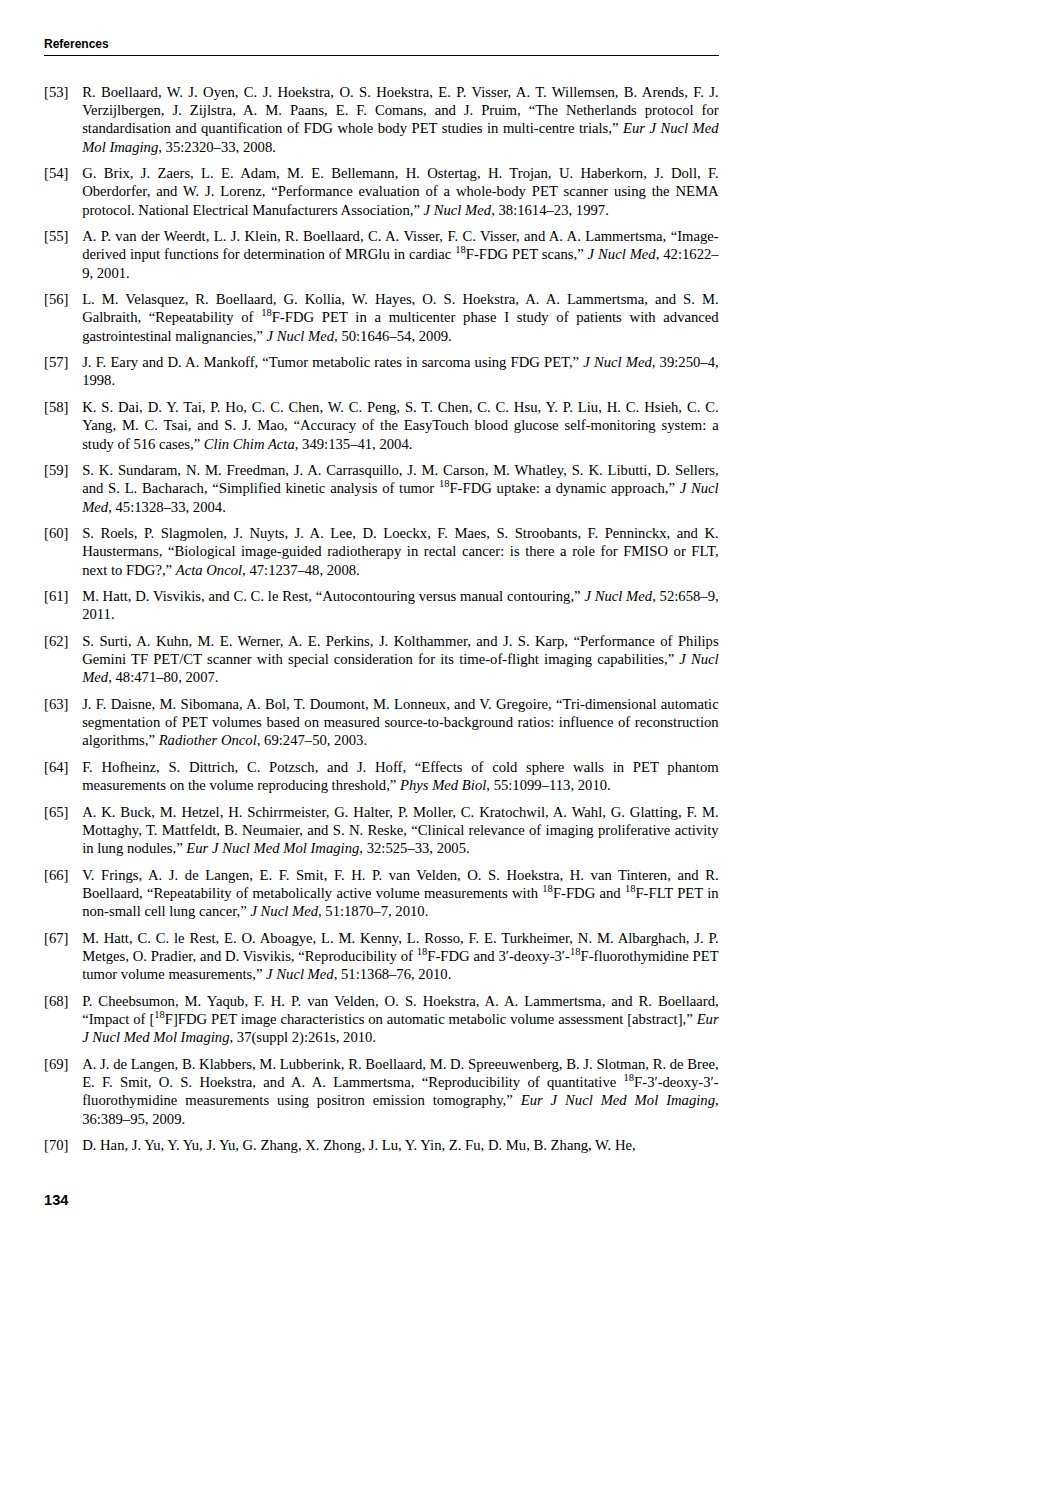References
[53] R. Boellaard, W. J. Oyen, C. J. Hoekstra, O. S. Hoekstra, E. P. Visser, A. T. Willemsen, B. Arends, F. J. Verzijlbergen, J. Zijlstra, A. M. Paans, E. F. Comans, and J. Pruim, “The Netherlands protocol for standardisation and quantification of FDG whole body PET studies in multi-centre trials,” Eur J Nucl Med Mol Imaging, 35:2320–33, 2008.
[54] G. Brix, J. Zaers, L. E. Adam, M. E. Bellemann, H. Ostertag, H. Trojan, U. Haberkorn, J. Doll, F. Oberdorfer, and W. J. Lorenz, “Performance evaluation of a whole-body PET scanner using the NEMA protocol. National Electrical Manufacturers Association,” J Nucl Med, 38:1614–23, 1997.
[55] A. P. van der Weerdt, L. J. Klein, R. Boellaard, C. A. Visser, F. C. Visser, and A. A. Lammertsma, “Image-derived input functions for determination of MRGlu in cardiac 18F-FDG PET scans,” J Nucl Med, 42:1622–9, 2001.
[56] L. M. Velasquez, R. Boellaard, G. Kollia, W. Hayes, O. S. Hoekstra, A. A. Lammertsma, and S. M. Galbraith, “Repeatability of 18F-FDG PET in a multicenter phase I study of patients with advanced gastrointestinal malignancies,” J Nucl Med, 50:1646–54, 2009.
[57] J. F. Eary and D. A. Mankoff, “Tumor metabolic rates in sarcoma using FDG PET,” J Nucl Med, 39:250–4, 1998.
[58] K. S. Dai, D. Y. Tai, P. Ho, C. C. Chen, W. C. Peng, S. T. Chen, C. C. Hsu, Y. P. Liu, H. C. Hsieh, C. C. Yang, M. C. Tsai, and S. J. Mao, “Accuracy of the EasyTouch blood glucose self-monitoring system: a study of 516 cases,” Clin Chim Acta, 349:135–41, 2004.
[59] S. K. Sundaram, N. M. Freedman, J. A. Carrasquillo, J. M. Carson, M. Whatley, S. K. Libutti, D. Sellers, and S. L. Bacharach, “Simplified kinetic analysis of tumor 18F-FDG uptake: a dynamic approach,” J Nucl Med, 45:1328–33, 2004.
[60] S. Roels, P. Slagmolen, J. Nuyts, J. A. Lee, D. Loeckx, F. Maes, S. Stroobants, F. Penninckx, and K. Haustermans, “Biological image-guided radiotherapy in rectal cancer: is there a role for FMISO or FLT, next to FDG?,” Acta Oncol, 47:1237–48, 2008.
[61] M. Hatt, D. Visvikis, and C. C. le Rest, “Autocontouring versus manual contouring,” J Nucl Med, 52:658–9, 2011.
[62] S. Surti, A. Kuhn, M. E. Werner, A. E. Perkins, J. Kolthammer, and J. S. Karp, “Performance of Philips Gemini TF PET/CT scanner with special consideration for its time-of-flight imaging capabilities,” J Nucl Med, 48:471–80, 2007.
[63] J. F. Daisne, M. Sibomana, A. Bol, T. Doumont, M. Lonneux, and V. Gregoire, “Tri-dimensional automatic segmentation of PET volumes based on measured source-to-background ratios: influence of reconstruction algorithms,” Radiother Oncol, 69:247–50, 2003.
[64] F. Hofheinz, S. Dittrich, C. Potzsch, and J. Hoff, “Effects of cold sphere walls in PET phantom measurements on the volume reproducing threshold,” Phys Med Biol, 55:1099–113, 2010.
[65] A. K. Buck, M. Hetzel, H. Schirrmeister, G. Halter, P. Moller, C. Kratochwil, A. Wahl, G. Glatting, F. M. Mottaghy, T. Mattfeldt, B. Neumaier, and S. N. Reske, “Clinical relevance of imaging proliferative activity in lung nodules,” Eur J Nucl Med Mol Imaging, 32:525–33, 2005.
[66] V. Frings, A. J. de Langen, E. F. Smit, F. H. P. van Velden, O. S. Hoekstra, H. van Tinteren, and R. Boellaard, “Repeatability of metabolically active volume measurements with 18F-FDG and 18F-FLT PET in non-small cell lung cancer,” J Nucl Med, 51:1870–7, 2010.
[67] M. Hatt, C. C. le Rest, E. O. Aboagye, L. M. Kenny, L. Rosso, F. E. Turkheimer, N. M. Albarghach, J. P. Metges, O. Pradier, and D. Visvikis, “Reproducibility of 18F-FDG and 3′-deoxy-3′-18F-fluorothymidine PET tumor volume measurements,” J Nucl Med, 51:1368–76, 2010.
[68] P. Cheebsumon, M. Yaqub, F. H. P. van Velden, O. S. Hoekstra, A. A. Lammertsma, and R. Boellaard, “Impact of [18F]FDG PET image characteristics on automatic metabolic volume assessment [abstract],” Eur J Nucl Med Mol Imaging, 37(suppl 2):261s, 2010.
[69] A. J. de Langen, B. Klabbers, M. Lubberink, R. Boellaard, M. D. Spreeuwenberg, B. J. Slotman, R. de Bree, E. F. Smit, O. S. Hoekstra, and A. A. Lammertsma, “Reproducibility of quantitative 18F-3′-deoxy-3′-fluorothymidine measurements using positron emission tomography,” Eur J Nucl Med Mol Imaging, 36:389–95, 2009.
[70] D. Han, J. Yu, Y. Yu, J. Yu, G. Zhang, X. Zhong, J. Lu, Y. Yin, Z. Fu, D. Mu, B. Zhang, W. He,
134